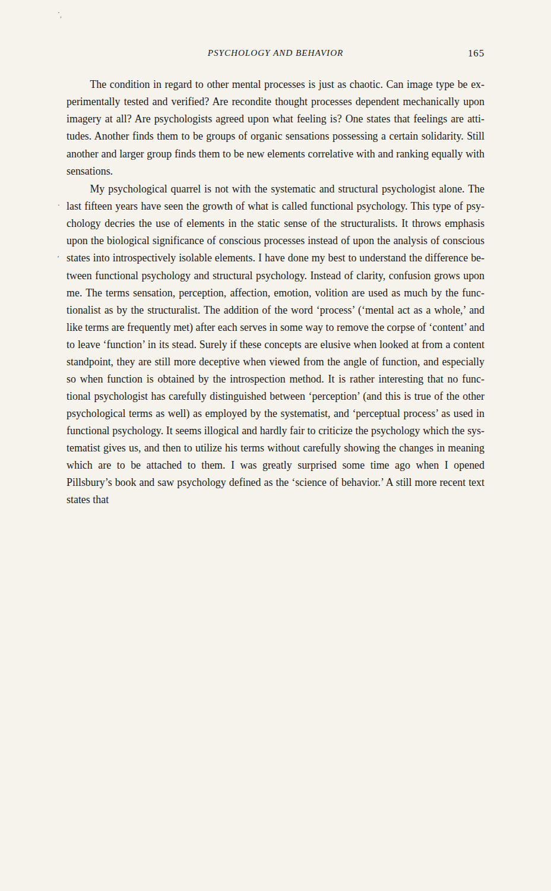·, · ′
Psychology and Behavior 165
The condition in regard to other mental processes is just as chaotic. Can image type be experimentally tested and verified? Are recondite thought processes dependent mechanically upon imagery at all? Are psychologists agreed upon what feeling is? One states that feelings are attitudes. Another finds them to be groups of organic sensations possessing a certain solidarity. Still another and larger group finds them to be new elements correlative with and ranking equally with sensations.
My psychological quarrel is not with the systematic and structural psychologist alone. The last fifteen years have seen the growth of what is called functional psychology. This type of psychology decries the use of elements in the static sense of the structuralists. It throws emphasis upon the biological significance of conscious processes instead of upon the analysis of conscious states into introspectively isolable elements. I have done my best to understand the difference between functional psychology and structural psychology. Instead of clarity, confusion grows upon me. The terms sensation, perception, affection, emotion, volition are used as much by the functionalist as by the structuralist. The addition of the word ‘process’ (‘mental act as a whole,’ and like terms are frequently met) after each serves in some way to remove the corpse of ‘content’ and to leave ‘function’ in its stead. Surely if these concepts are elusive when looked at from a content standpoint, they are still more deceptive when viewed from the angle of function, and especially so when function is obtained by the introspection method. It is rather interesting that no functional psychologist has carefully distinguished between ‘perception’ (and this is true of the other psychological terms as well) as employed by the systematist, and ‘perceptual process’ as used in functional psychology. It seems illogical and hardly fair to criticize the psychology which the systematist gives us, and then to utilize his terms without carefully showing the changes in meaning which are to be attached to them. I was greatly surprised some time ago when I opened Pillsbury’s book and saw psychology defined as the ‘science of behavior.’ A still more recent text states that